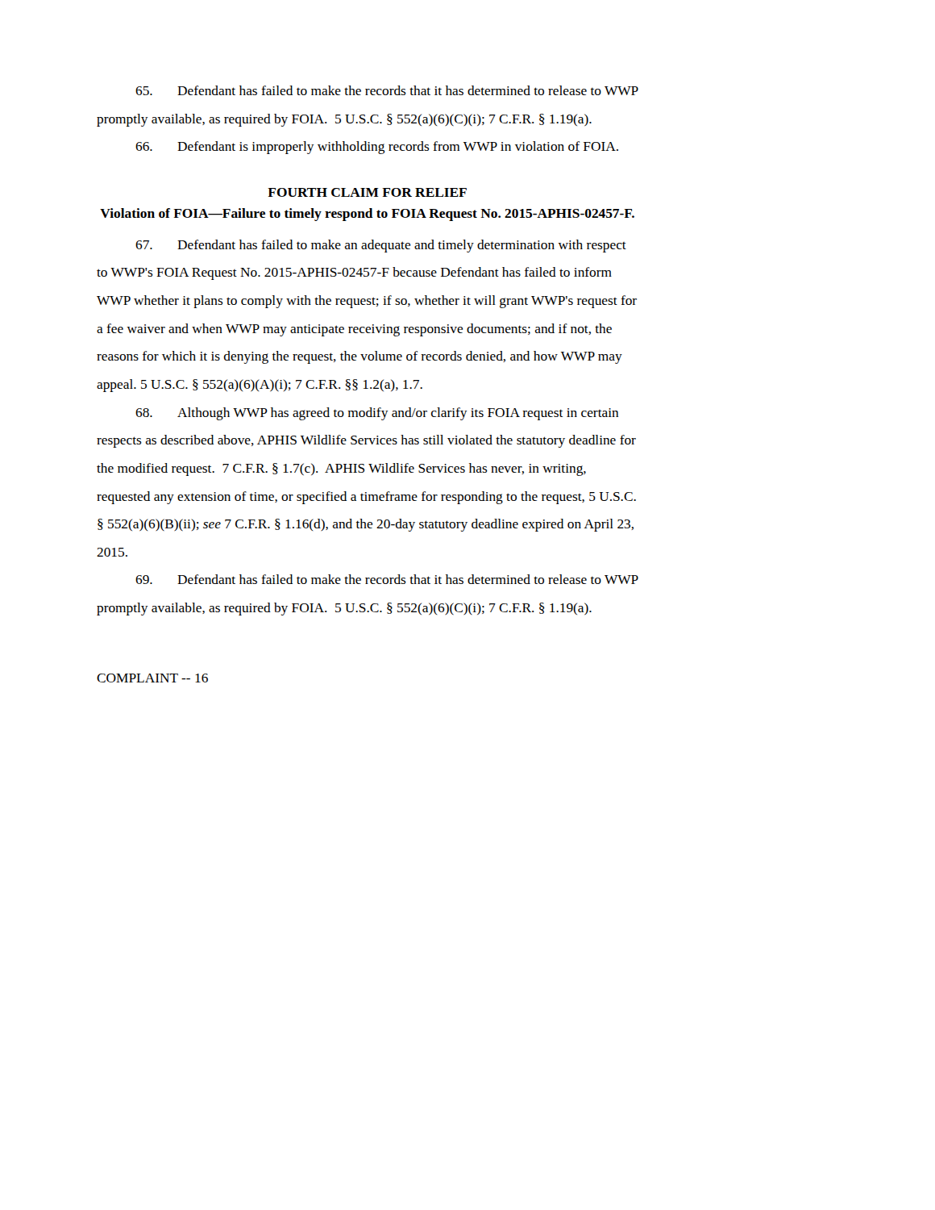65. Defendant has failed to make the records that it has determined to release to WWP promptly available, as required by FOIA. 5 U.S.C. § 552(a)(6)(C)(i); 7 C.F.R. § 1.19(a).
66. Defendant is improperly withholding records from WWP in violation of FOIA.
FOURTH CLAIM FOR RELIEF Violation of FOIA—Failure to timely respond to FOIA Request No. 2015-APHIS-02457-F.
67. Defendant has failed to make an adequate and timely determination with respect to WWP's FOIA Request No. 2015-APHIS-02457-F because Defendant has failed to inform WWP whether it plans to comply with the request; if so, whether it will grant WWP's request for a fee waiver and when WWP may anticipate receiving responsive documents; and if not, the reasons for which it is denying the request, the volume of records denied, and how WWP may appeal. 5 U.S.C. § 552(a)(6)(A)(i); 7 C.F.R. §§ 1.2(a), 1.7.
68. Although WWP has agreed to modify and/or clarify its FOIA request in certain respects as described above, APHIS Wildlife Services has still violated the statutory deadline for the modified request. 7 C.F.R. § 1.7(c). APHIS Wildlife Services has never, in writing, requested any extension of time, or specified a timeframe for responding to the request, 5 U.S.C. § 552(a)(6)(B)(ii); see 7 C.F.R. § 1.16(d), and the 20-day statutory deadline expired on April 23, 2015.
69. Defendant has failed to make the records that it has determined to release to WWP promptly available, as required by FOIA. 5 U.S.C. § 552(a)(6)(C)(i); 7 C.F.R. § 1.19(a).
COMPLAINT -- 16